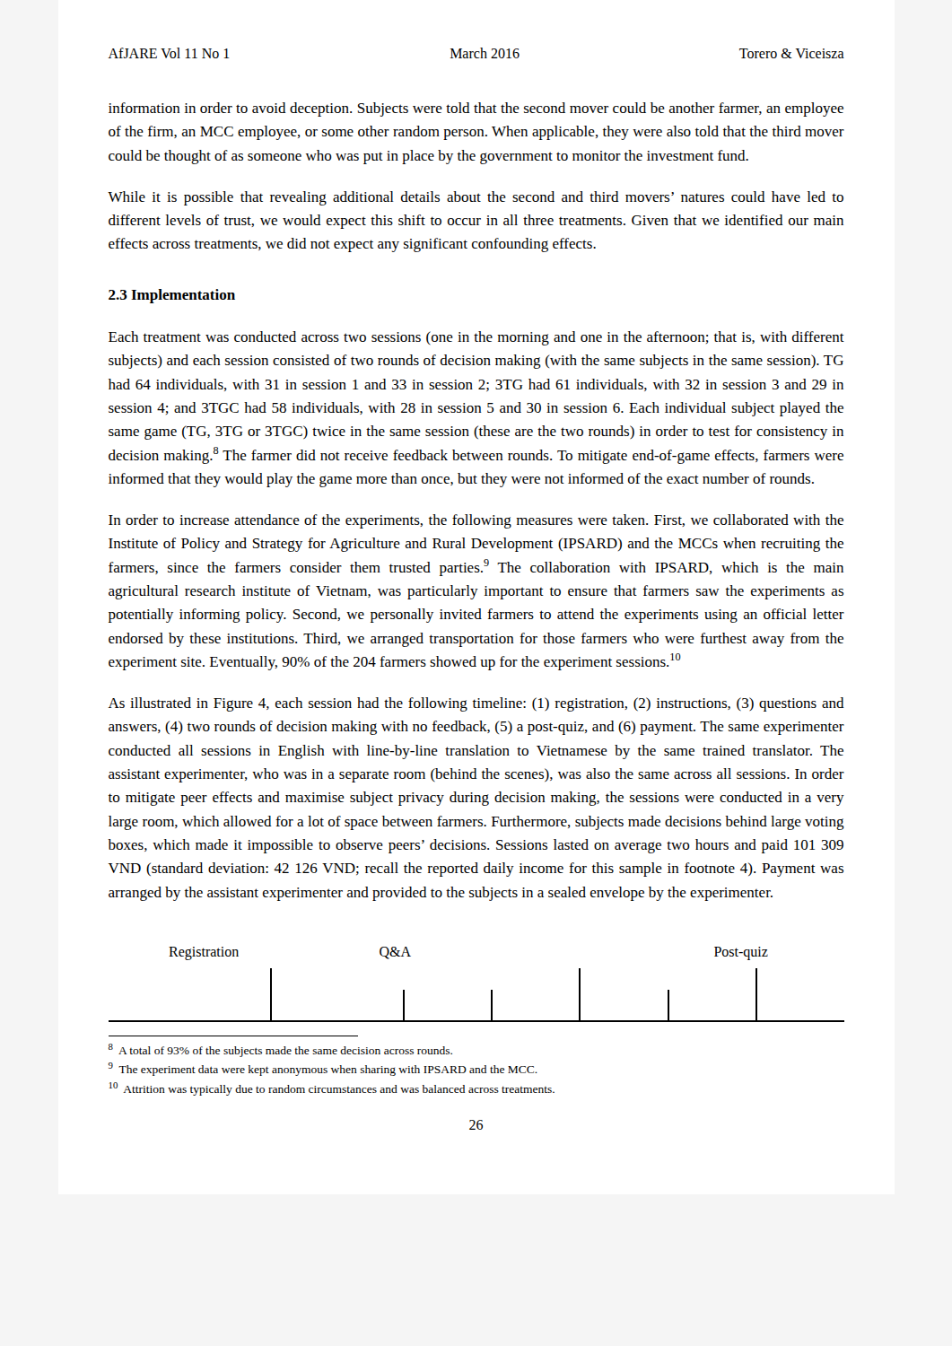AfJARE Vol 11 No 1 March 2016 Torero & Viceisza
information in order to avoid deception. Subjects were told that the second mover could be another farmer, an employee of the firm, an MCC employee, or some other random person. When applicable, they were also told that the third mover could be thought of as someone who was put in place by the government to monitor the investment fund.
While it is possible that revealing additional details about the second and third movers’ natures could have led to different levels of trust, we would expect this shift to occur in all three treatments. Given that we identified our main effects across treatments, we did not expect any significant confounding effects.
2.3 Implementation
Each treatment was conducted across two sessions (one in the morning and one in the afternoon; that is, with different subjects) and each session consisted of two rounds of decision making (with the same subjects in the same session). TG had 64 individuals, with 31 in session 1 and 33 in session 2; 3TG had 61 individuals, with 32 in session 3 and 29 in session 4; and 3TGC had 58 individuals, with 28 in session 5 and 30 in session 6. Each individual subject played the same game (TG, 3TG or 3TGC) twice in the same session (these are the two rounds) in order to test for consistency in decision making.8 The farmer did not receive feedback between rounds. To mitigate end-of-game effects, farmers were informed that they would play the game more than once, but they were not informed of the exact number of rounds.
In order to increase attendance of the experiments, the following measures were taken. First, we collaborated with the Institute of Policy and Strategy for Agriculture and Rural Development (IPSARD) and the MCCs when recruiting the farmers, since the farmers consider them trusted parties.9 The collaboration with IPSARD, which is the main agricultural research institute of Vietnam, was particularly important to ensure that farmers saw the experiments as potentially informing policy. Second, we personally invited farmers to attend the experiments using an official letter endorsed by these institutions. Third, we arranged transportation for those farmers who were furthest away from the experiment site. Eventually, 90% of the 204 farmers showed up for the experiment sessions.10
As illustrated in Figure 4, each session had the following timeline: (1) registration, (2) instructions, (3) questions and answers, (4) two rounds of decision making with no feedback, (5) a post-quiz, and (6) payment. The same experimenter conducted all sessions in English with line-by-line translation to Vietnamese by the same trained translator. The assistant experimenter, who was in a separate room (behind the scenes), was also the same across all sessions. In order to mitigate peer effects and maximise subject privacy during decision making, the sessions were conducted in a very large room, which allowed for a lot of space between farmers. Furthermore, subjects made decisions behind large voting boxes, which made it impossible to observe peers’ decisions. Sessions lasted on average two hours and paid 101 309 VND (standard deviation: 42 126 VND; recall the reported daily income for this sample in footnote 4). Payment was arranged by the assistant experimenter and provided to the subjects in a sealed envelope by the experimenter.
Registration
Q&A
Post-quiz
8 A total of 93% of the subjects made the same decision across rounds.
9 The experiment data were kept anonymous when sharing with IPSARD and the MCC.
10 Attrition was typically due to random circumstances and was balanced across treatments.
26